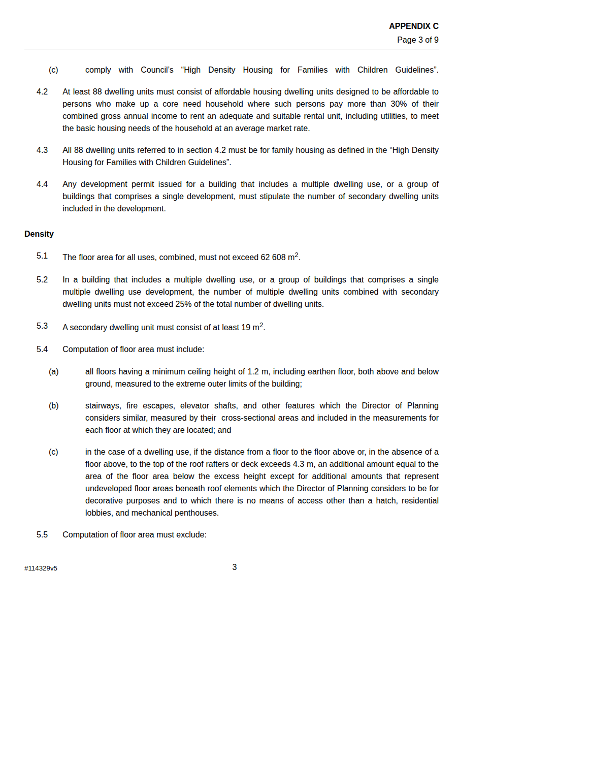APPENDIX C Page 3 of 9
(c)
comply with Council’s “High Density Housing for Families with Children Guidelines”.
4.2
At least 88 dwelling units must consist of affordable housing dwelling units designed to be affordable to persons who make up a core need household where such persons pay more than 30% of their combined gross annual income to rent an adequate and suitable rental unit, including utilities, to meet the basic housing needs of the household at an average market rate.
4.3
All 88 dwelling units referred to in section 4.2 must be for family housing as defined in the “High Density Housing for Families with Children Guidelines”.
4.4
Any development permit issued for a building that includes a multiple dwelling use, or a group of buildings that comprises a single development, must stipulate the number of secondary dwelling units included in the development.
Density
5.1
The floor area for all uses, combined, must not exceed 62 608 m2.
5.2
In a building that includes a multiple dwelling use, or a group of buildings that comprises a single multiple dwelling use development, the number of multiple dwelling units combined with secondary dwelling units must not exceed 25% of the total number of dwelling units.
5.3
A secondary dwelling unit must consist of at least 19 m2.
5.4
Computation of floor area must include:
(a)
all floors having a minimum ceiling height of 1.2 m, including earthen floor, both above and below ground, measured to the extreme outer limits of the building;
(b)
stairways, fire escapes, elevator shafts, and other features which the Director of Planning considers similar, measured by their cross-sectional areas and included in the measurements for each floor at which they are located; and
(c)
in the case of a dwelling use, if the distance from a floor to the floor above or, in the absence of a floor above, to the top of the roof rafters or deck exceeds 4.3 m, an additional amount equal to the area of the floor area below the excess height except for additional amounts that represent undeveloped floor areas beneath roof elements which the Director of Planning considers to be for decorative purposes and to which there is no means of access other than a hatch, residential lobbies, and mechanical penthouses.
5.5
Computation of floor area must exclude:
#114329v5
3